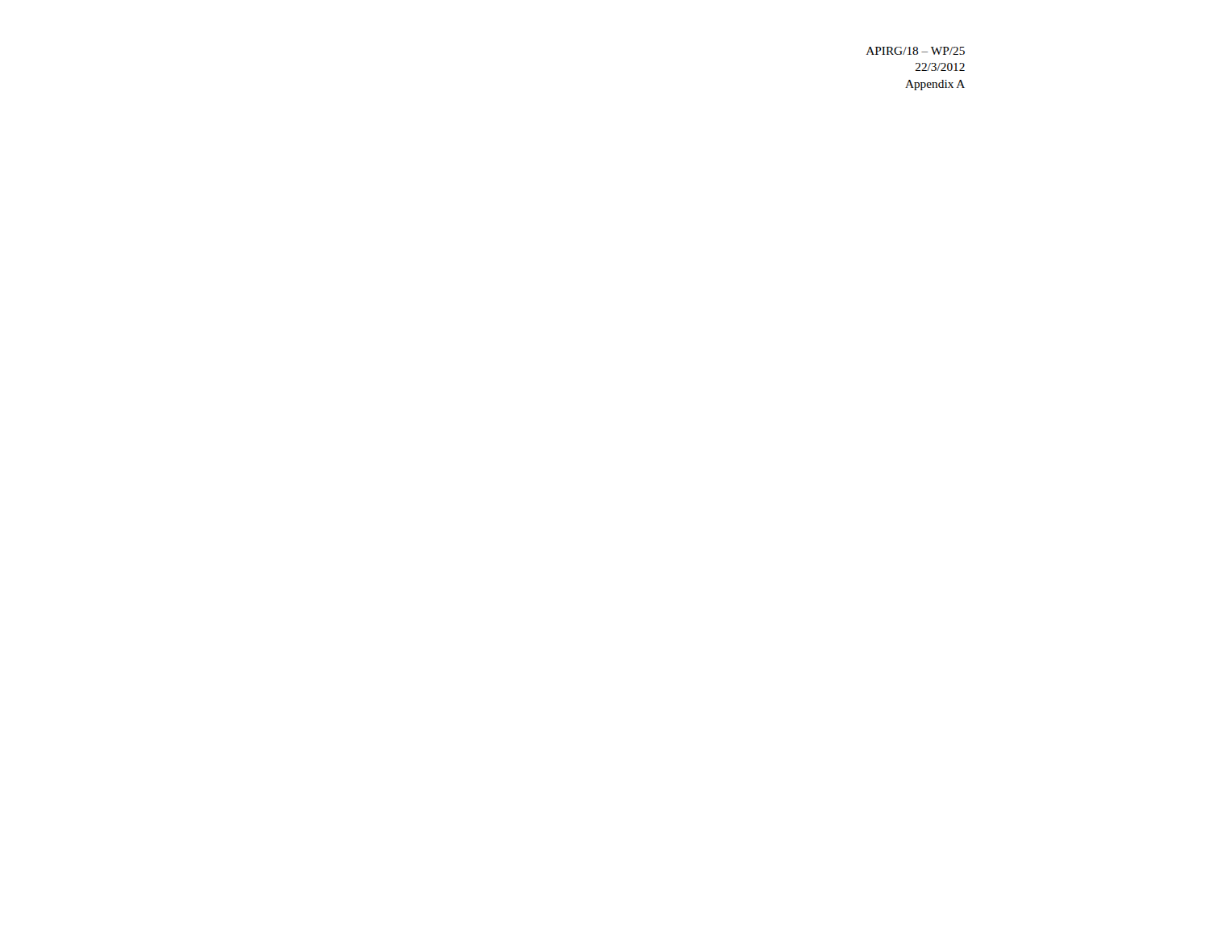APIRG/18 – WP/25
22/3/2012
Appendix A